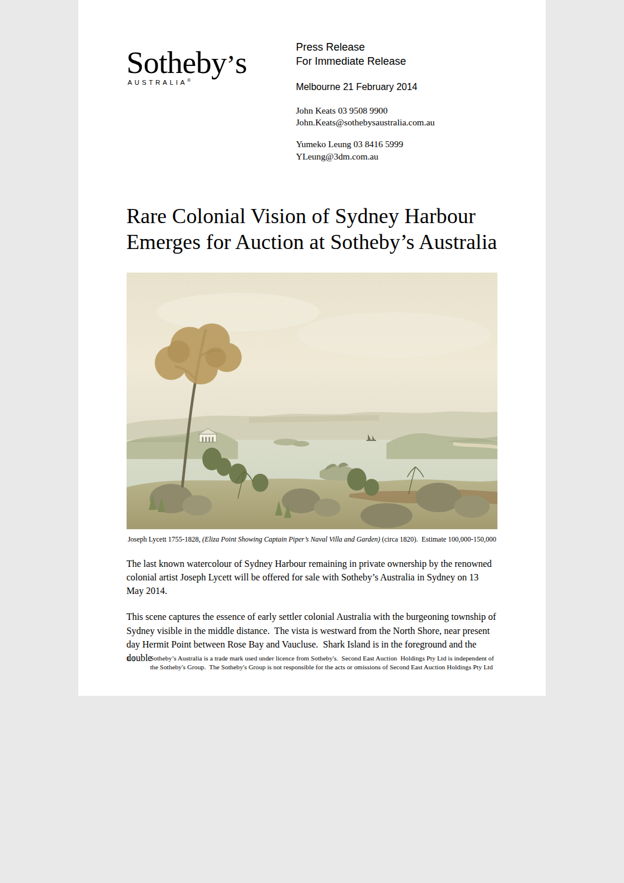Sotheby’s
AUSTRALIA®
Press Release
For Immediate Release
Melbourne 21 February 2014
John Keats 03 9508 9900
John.Keats@sothebysaustralia.com.au
Yumeko Leung 03 8416 5999
YLeung@3dm.com.au
Rare Colonial Vision of Sydney Harbour Emerges for Auction at Sotheby’s Australia
Joseph Lycett 1755-1828, (Eliza Point Showing Captain Piper’s Naval Villa and Garden) (circa 1820). Estimate 100,000-150,000
The last known watercolour of Sydney Harbour remaining in private ownership by the renowned colonial artist Joseph Lycett will be offered for sale with Sotheby’s Australia in Sydney on 13 May 2014.
This scene captures the essence of early settler colonial Australia with the burgeoning township of Sydney visible in the middle distance. The vista is westward from the North Shore, near present day Hermit Point between Rose Bay and Vaucluse. Shark Island is in the foreground and the double
1 |
Sotheby’s Australia is a trade mark used under licence from Sotheby's. Second East Auction Holdings Pty Ltd is independent of the Sotheby's Group. The Sotheby's Group is not responsible for the acts or omissions of Second East Auction Holdings Pty Ltd